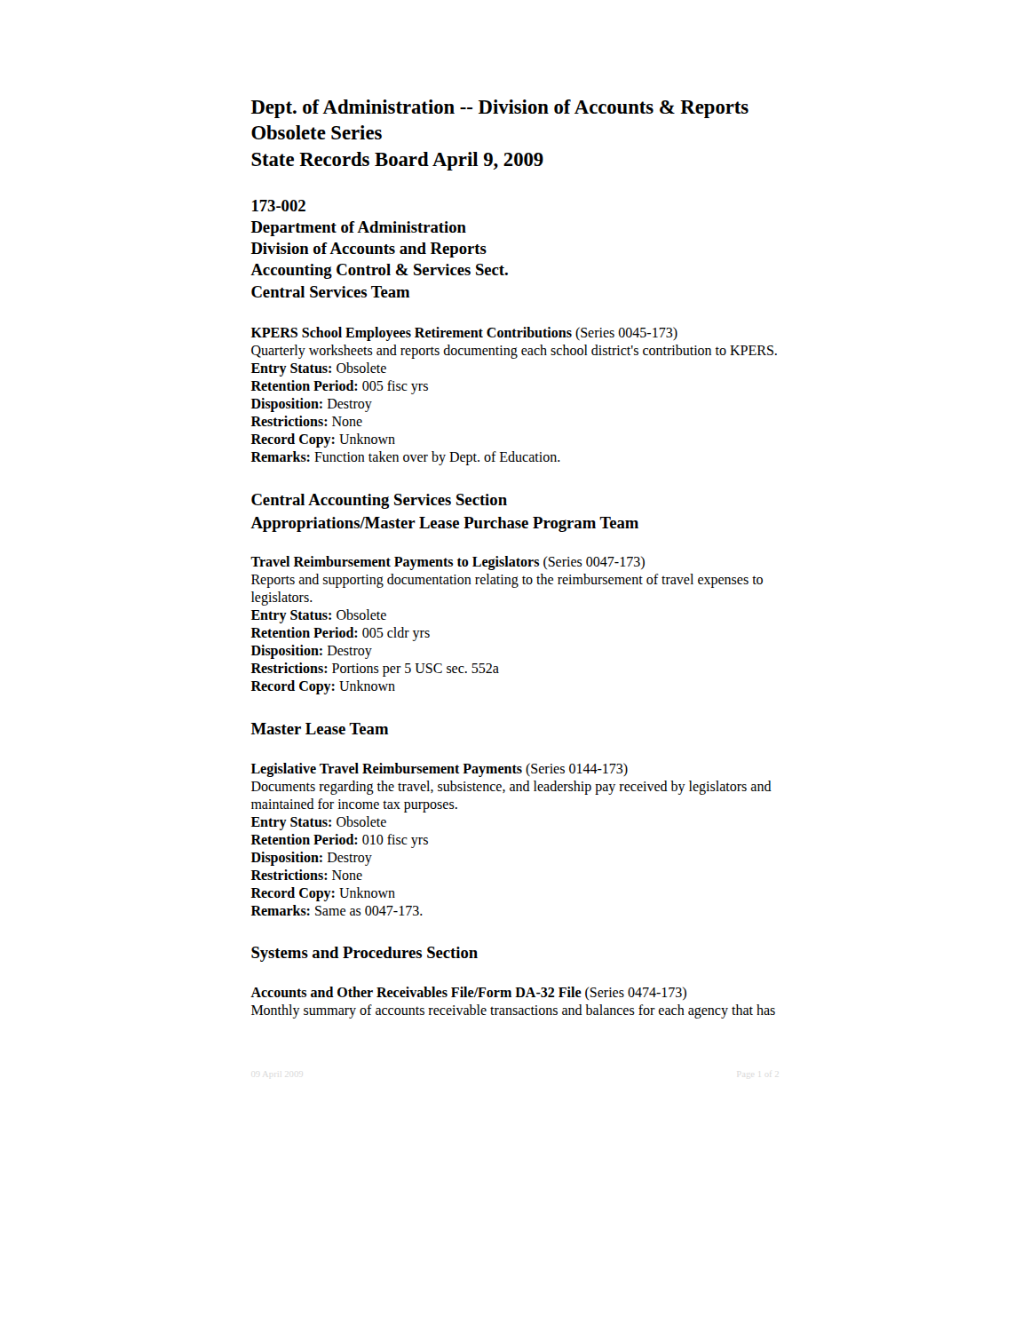Dept. of Administration -- Division of Accounts & Reports
Obsolete Series
State Records Board April 9, 2009
173-002
Department of Administration
Division of Accounts and Reports
Accounting Control & Services Sect.
Central Services Team
KPERS School Employees Retirement Contributions (Series 0045-173)
Quarterly worksheets and reports documenting each school district's contribution to KPERS.
Entry Status: Obsolete
Retention Period: 005 fisc yrs
Disposition: Destroy
Restrictions: None
Record Copy: Unknown
Remarks: Function taken over by Dept. of Education.
Central Accounting Services Section
Appropriations/Master Lease Purchase Program Team
Travel Reimbursement Payments to Legislators (Series 0047-173)
Reports and supporting documentation relating to the reimbursement of travel expenses to legislators.
Entry Status: Obsolete
Retention Period: 005 cldr yrs
Disposition: Destroy
Restrictions: Portions per 5 USC sec. 552a
Record Copy: Unknown
Master Lease Team
Legislative Travel Reimbursement Payments (Series 0144-173)
Documents regarding the travel, subsistence, and leadership pay received by legislators and maintained for income tax purposes.
Entry Status: Obsolete
Retention Period: 010 fisc yrs
Disposition: Destroy
Restrictions: None
Record Copy: Unknown
Remarks: Same as 0047-173.
Systems and Procedures Section
Accounts and Other Receivables File/Form DA-32 File (Series 0474-173)
Monthly summary of accounts receivable transactions and balances for each agency that has
09 April 2009 Page 1 of 2